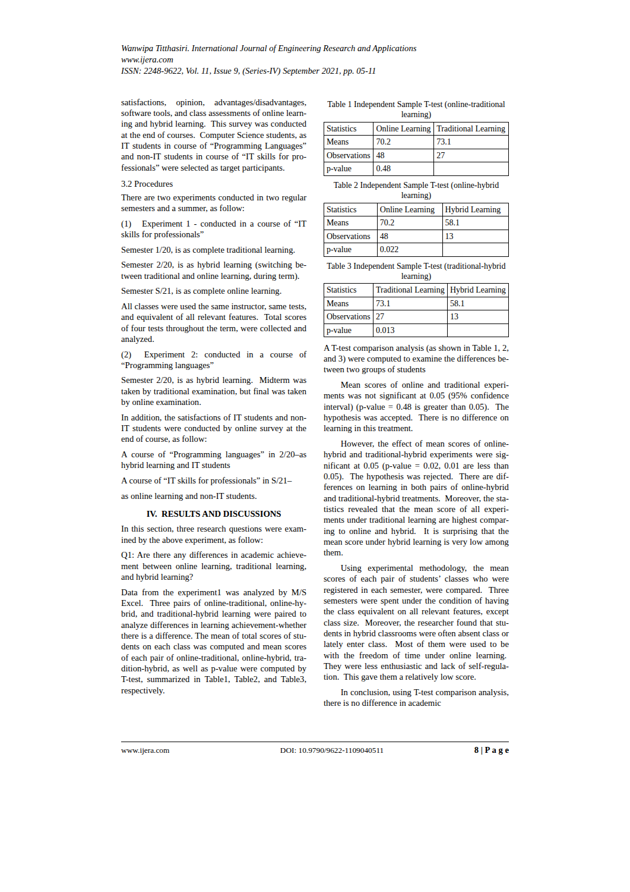Wanwipa Titthasiri. International Journal of Engineering Research and Applications
www.ijera.com
ISSN: 2248-9622, Vol. 11, Issue 9, (Series-IV) September 2021, pp. 05-11
satisfactions, opinion, advantages/disadvantages, software tools, and class assessments of online learning and hybrid learning. This survey was conducted at the end of courses. Computer Science students, as IT students in course of “Programming Languages” and non-IT students in course of “IT skills for professionals” were selected as target participants.
3.2 Procedures
There are two experiments conducted in two regular semesters and a summer, as follow:
(1) Experiment 1 - conducted in a course of “IT skills for professionals”
Semester 1/20, is as complete traditional learning.
Semester 2/20, is as hybrid learning (switching between traditional and online learning, during term).
Semester S/21, is as complete online learning.
All classes were used the same instructor, same tests, and equivalent of all relevant features. Total scores of four tests throughout the term, were collected and analyzed.
(2) Experiment 2: conducted in a course of “Programming languages”
Semester 2/20, is as hybrid learning. Midterm was taken by traditional examination, but final was taken by online examination.
In addition, the satisfactions of IT students and non-IT students were conducted by online survey at the end of course, as follow:
A course of “Programming languages” in 2/20–as hybrid learning and IT students
A course of “IT skills for professionals” in S/21–
as online learning and non-IT students.
IV. RESULTS AND DISCUSSIONS
In this section, three research questions were examined by the above experiment, as follow:
Q1: Are there any differences in academic achievement between online learning, traditional learning, and hybrid learning?
Data from the experiment1 was analyzed by M/S Excel. Three pairs of online-traditional, online-hybrid, and traditional-hybrid learning were paired to analyze differences in learning achievement-whether there is a difference. The mean of total scores of students on each class was computed and mean scores of each pair of online-traditional, online-hybrid, tradition-hybrid, as well as p-value were computed by T-test, summarized in Table1, Table2, and Table3, respectively.
Table 1 Independent Sample T-test (online-traditional learning)
| Statistics | Online Learning | Traditional Learning |
| Means | 70.2 | 73.1 |
| Observations | 48 | 27 |
| p-value | 0.48 | |
Table 2 Independent Sample T-test (online-hybrid learning)
| Statistics | Online Learning | Hybrid Learning |
| Means | 70.2 | 58.1 |
| Observations | 48 | 13 |
| p-value | 0.022 | |
Table 3 Independent Sample T-test (traditional-hybrid learning)
| Statistics | Traditional Learning | Hybrid Learning |
| Means | 73.1 | 58.1 |
| Observations | 27 | 13 |
| p-value | 0.013 | |
A T-test comparison analysis (as shown in Table 1, 2, and 3) were computed to examine the differences between two groups of students
Mean scores of online and traditional experiments was not significant at 0.05 (95% confidence interval) (p-value = 0.48 is greater than 0.05). The hypothesis was accepted. There is no difference on learning in this treatment.
However, the effect of mean scores of online-hybrid and traditional-hybrid experiments were significant at 0.05 (p-value = 0.02, 0.01 are less than 0.05). The hypothesis was rejected. There are differences on learning in both pairs of online-hybrid and traditional-hybrid treatments. Moreover, the statistics revealed that the mean score of all experiments under traditional learning are highest comparing to online and hybrid. It is surprising that the mean score under hybrid learning is very low among them.
Using experimental methodology, the mean scores of each pair of students’ classes who were registered in each semester, were compared. Three semesters were spent under the condition of having the class equivalent on all relevant features, except class size. Moreover, the researcher found that students in hybrid classrooms were often absent class or lately enter class. Most of them were used to be with the freedom of time under online learning. They were less enthusiastic and lack of self-regulation. This gave them a relatively low score.
In conclusion, using T-test comparison analysis, there is no difference in academic
www.ijera.com
DOI: 10.9790/9622-1109040511
8 | P a g e